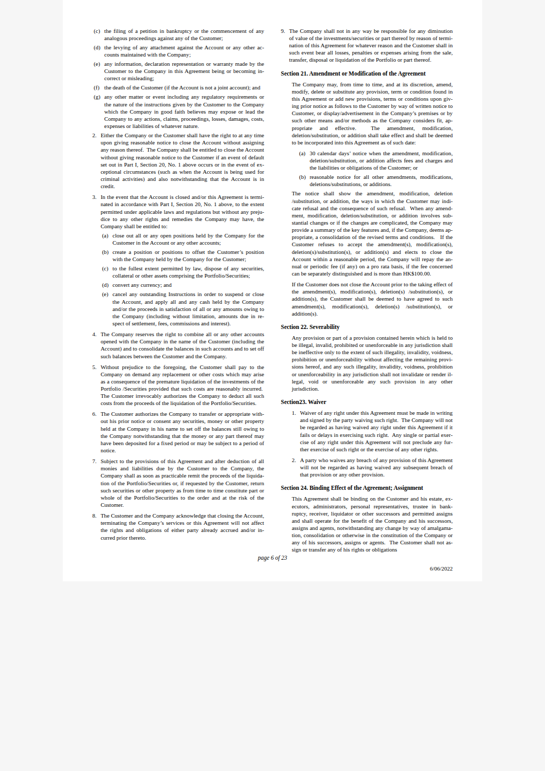(c) the filing of a petition in bankruptcy or the commencement of any analogous proceedings against any of the Customer;
(d) the levying of any attachment against the Account or any other accounts maintained with the Company;
(e) any information, declaration representation or warranty made by the Customer to the Company in this Agreement being or becoming incorrect or misleading;
(f) the death of the Customer (if the Account is not a joint account); and
(g) any other matter or event including any regulatory requirements or the nature of the instructions given by the Customer to the Company which the Company in good faith believes may expose or lead the Company to any actions, claims, proceedings, losses, damages, costs, expenses or liabilities of whatever nature.
2. Either the Company or the Customer shall have the right to at any time upon giving reasonable notice to close the Account without assigning any reason thereof. The Company shall be entitled to close the Account without giving reasonable notice to the Customer if an event of default set out in Part I, Section 20, No. 1 above occurs or in the event of exceptional circumstances (such as when the Account is being used for criminal activities) and also notwithstanding that the Account is in credit.
3. In the event that the Account is closed and/or this Agreement is terminated in accordance with Part I, Section 20, No. 1 above, to the extent permitted under applicable laws and regulations but without any prejudice to any other rights and remedies the Company may have, the Company shall be entitled to:
(a) close out all or any open positions held by the Company for the Customer in the Account or any other accounts;
(b) create a position or positions to offset the Customer’s position with the Company held by the Company for the Customer;
(c) to the fullest extent permitted by law, dispose of any securities, collateral or other assets comprising the Portfolio/Securities;
(d) convert any currency; and
(e) cancel any outstanding Instructions in order to suspend or close the Account, and apply all and any cash held by the Company and/or the proceeds in satisfaction of all or any amounts owing to the Company (including without limitation, amounts due in respect of settlement, fees, commissions and interest).
4. The Company reserves the right to combine all or any other accounts opened with the Company in the name of the Customer (including the Account) and to consolidate the balances in such accounts and to set off such balances between the Customer and the Company.
5. Without prejudice to the foregoing, the Customer shall pay to the Company on demand any replacement or other costs which may arise as a consequence of the premature liquidation of the investments of the Portfolio /Securities provided that such costs are reasonably incurred. The Customer irrevocably authorizes the Company to deduct all such costs from the proceeds of the liquidation of the Portfolio/Securities.
6. The Customer authorizes the Company to transfer or appropriate without his prior notice or consent any securities, money or other property held at the Company in his name to set off the balances still owing to the Company notwithstanding that the money or any part thereof may have been deposited for a fixed period or may be subject to a period of notice.
7. Subject to the provisions of this Agreement and after deduction of all monies and liabilities due by the Customer to the Company, the Company shall as soon as practicable remit the proceeds of the liquidation of the Portfolio/Securities or, if requested by the Customer, return such securities or other property as from time to time constitute part or whole of the Portfolio/Securities to the order and at the risk of the Customer.
8. The Customer and the Company acknowledge that closing the Account, terminating the Company’s services or this Agreement will not affect the rights and obligations of either party already accrued and/or incurred prior thereto.
9. The Company shall not in any way be responsible for any diminution of value of the investments/securities or part thereof by reason of termination of this Agreement for whatever reason and the Customer shall in such event bear all losses, penalties or expenses arising from the sale, transfer, disposal or liquidation of the Portfolio or part thereof.
Section 21. Amendment or Modification of the Agreement
The Company may, from time to time, and at its discretion, amend, modify, delete or substitute any provision, term or condition found in this Agreement or add new provisions, terms or conditions upon giving prior notice as follows to the Customer by way of written notice to Customer, or display/advertisement in the Company’s premises or by such other means and/or methods as the Company considers fit, appropriate and effective. The amendment, modification, deletion/substitution, or addition shall take effect and shall be deemed to be incorporated into this Agreement as of such date:
(a) 30 calendar days’ notice when the amendment, modification, deletion/substitution, or addition affects fees and charges and the liabilities or obligations of the Customer; or
(b) reasonable notice for all other amendments, modifications, deletions/substitutions, or additions.
The notice shall show the amendment, modification, deletion /substitution, or addition, the ways in which the Customer may indicate refusal and the consequence of such refusal. When any amendment, modification, deletion/substitution, or addition involves substantial changes or if the changes are complicated, the Company may provide a summary of the key features and, if the Company, deems appropriate, a consolidation of the revised terms and conditions. If the Customer refuses to accept the amendment(s), modification(s), deletion(s)/substitution(s), or addition(s) and elects to close the Account within a reasonable period, the Company will repay the annual or periodic fee (if any) on a pro rata basis, if the fee concerned can be separately distinguished and is more than HK$100.00.
If the Customer does not close the Account prior to the taking effect of the amendment(s), modification(s), deletion(s) /substitution(s), or addition(s), the Customer shall be deemed to have agreed to such amendment(s), modification(s), deletion(s) /substitution(s), or addition(s).
Section 22. Severability
Any provision or part of a provision contained herein which is held to be illegal, invalid, prohibited or unenforceable in any jurisdiction shall be ineffective only to the extent of such illegality, invalidity, voidness, prohibition or unenforceability without affecting the remaining provisions hereof, and any such illegality, invalidity, voidness, prohibition or unenforceability in any jurisdiction shall not invalidate or render illegal, void or unenforceable any such provision in any other jurisdiction.
Section23. Waiver
1. Waiver of any right under this Agreement must be made in writing and signed by the party waiving such right. The Company will not be regarded as having waived any right under this Agreement if it fails or delays in exercising such right. Any single or partial exercise of any right under this Agreement will not preclude any further exercise of such right or the exercise of any other rights.
2. A party who waives any breach of any provision of this Agreement will not be regarded as having waived any subsequent breach of that provision or any other provision.
Section 24. Binding Effect of the Agreement; Assignment
This Agreement shall be binding on the Customer and his estate, executors, administrators, personal representatives, trustee in bankruptcy, receiver, liquidator or other successors and permitted assigns and shall operate for the benefit of the Company and his successors, assigns and agents, notwithstanding any change by way of amalgamation, consolidation or otherwise in the constitution of the Company or any of his successors, assigns or agents. The Customer shall not assign or transfer any of his rights or obligations
page 6 of 23
6/06/2022